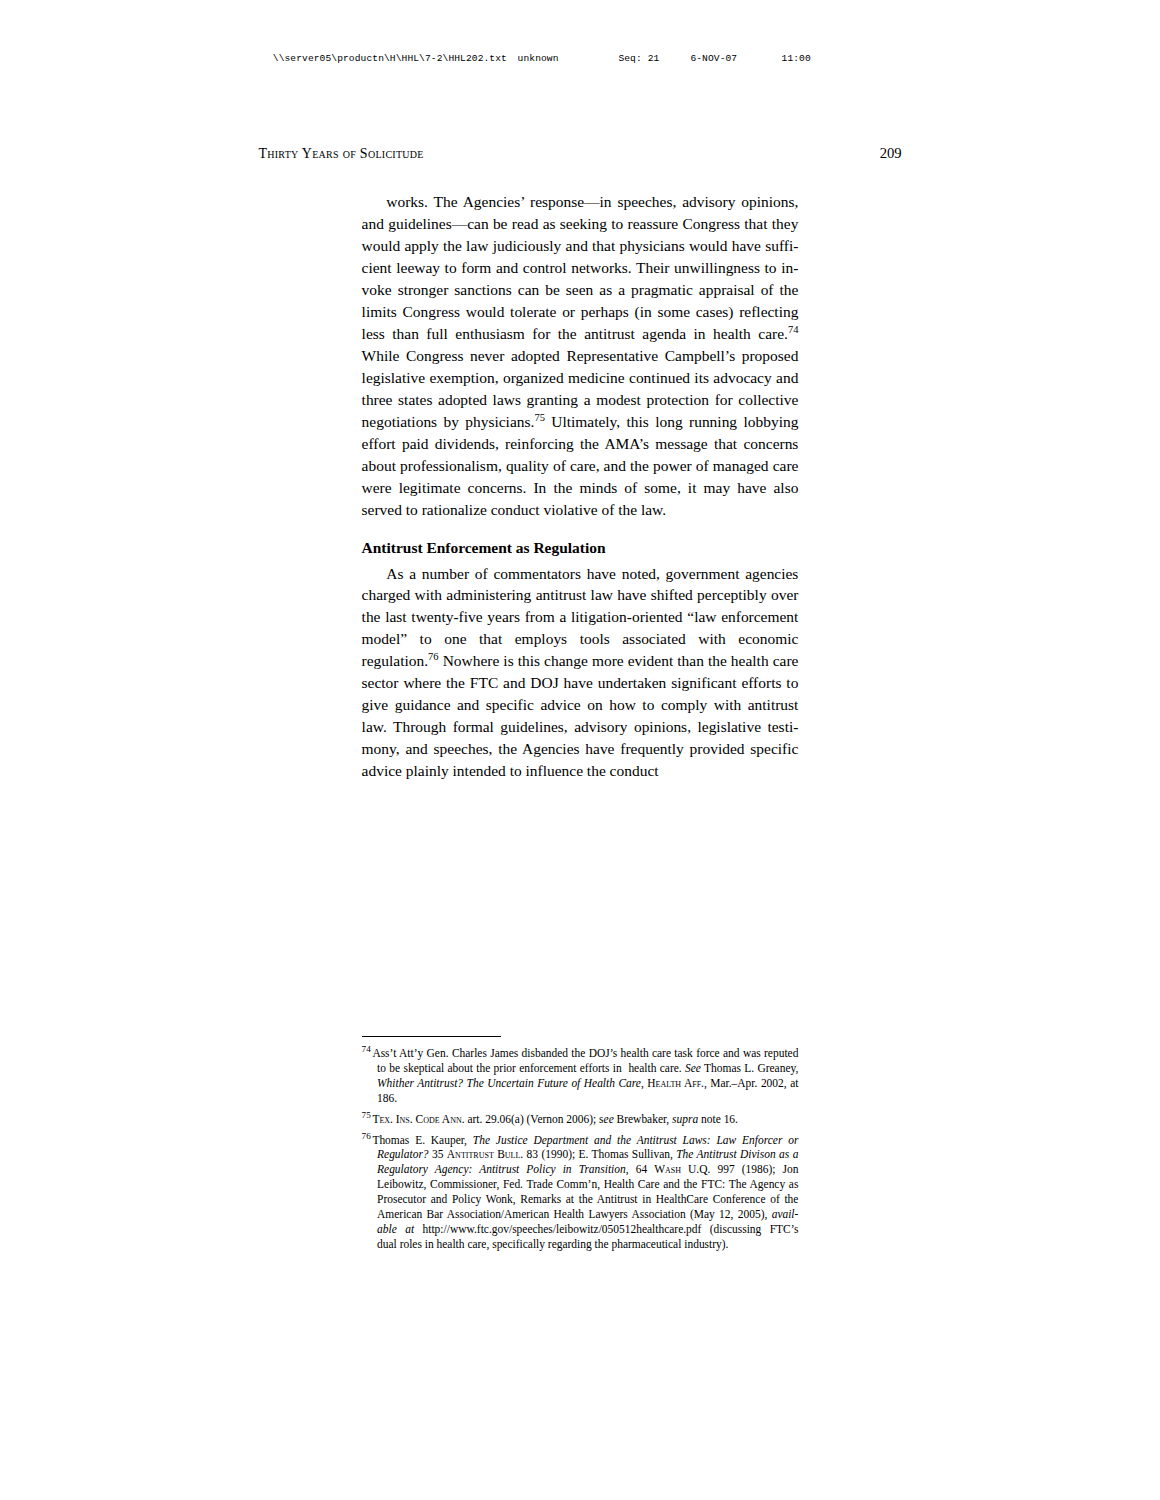\\server05\productn\H\HHL\7-2\HHL202.txt unknown Seq: 216-NOV-0711:00
Thirty Years of Solicitude 209
works. The Agencies’ response—in speeches, advisory opinions, and guidelines—can be read as seeking to reassure Congress that they would apply the law judiciously and that physicians would have sufficient leeway to form and control networks. Their unwillingness to invoke stronger sanctions can be seen as a pragmatic appraisal of the limits Congress would tolerate or perhaps (in some cases) reflecting less than full enthusiasm for the antitrust agenda in health care.74 While Congress never adopted Representative Campbell’s proposed legislative exemption, organized medicine continued its advocacy and three states adopted laws granting a modest protection for collective negotiations by physicians.75 Ultimately, this long running lobbying effort paid dividends, reinforcing the AMA’s message that concerns about professionalism, quality of care, and the power of managed care were legitimate concerns. In the minds of some, it may have also served to rationalize conduct violative of the law.
Antitrust Enforcement as Regulation
As a number of commentators have noted, government agencies charged with administering antitrust law have shifted perceptibly over the last twenty-five years from a litigation-oriented “law enforcement model” to one that employs tools associated with economic regulation.76 Nowhere is this change more evident than the health care sector where the FTC and DOJ have undertaken significant efforts to give guidance and specific advice on how to comply with antitrust law. Through formal guidelines, advisory opinions, legislative testimony, and speeches, the Agencies have frequently provided specific advice plainly intended to influence the conduct
74 Ass’t Att’y Gen. Charles James disbanded the DOJ’s health care task force and was reputed to be skeptical about the prior enforcement efforts in health care. See Thomas L. Greaney, Whither Antitrust? The Uncertain Future of Health Care, Health Aff., Mar.–Apr. 2002, at 186.
75 Tex. Ins. Code Ann. art. 29.06(a) (Vernon 2006); see Brewbaker, supra note 16.
76 Thomas E. Kauper, The Justice Department and the Antitrust Laws: Law Enforcer or Regulator? 35 Antitrust Bull. 83 (1990); E. Thomas Sullivan, The Antitrust Divison as a Regulatory Agency: Antitrust Policy in Transition, 64 Wash U.Q. 997 (1986); Jon Leibowitz, Commissioner, Fed. Trade Comm’n, Health Care and the FTC: The Agency as Prosecutor and Policy Wonk, Remarks at the Antitrust in HealthCare Conference of the American Bar Association/American Health Lawyers Association (May 12, 2005), available at http://www.ftc.gov/speeches/leibowitz/050512healthcare.pdf (discussing FTC’s dual roles in health care, specifically regarding the pharmaceutical industry).